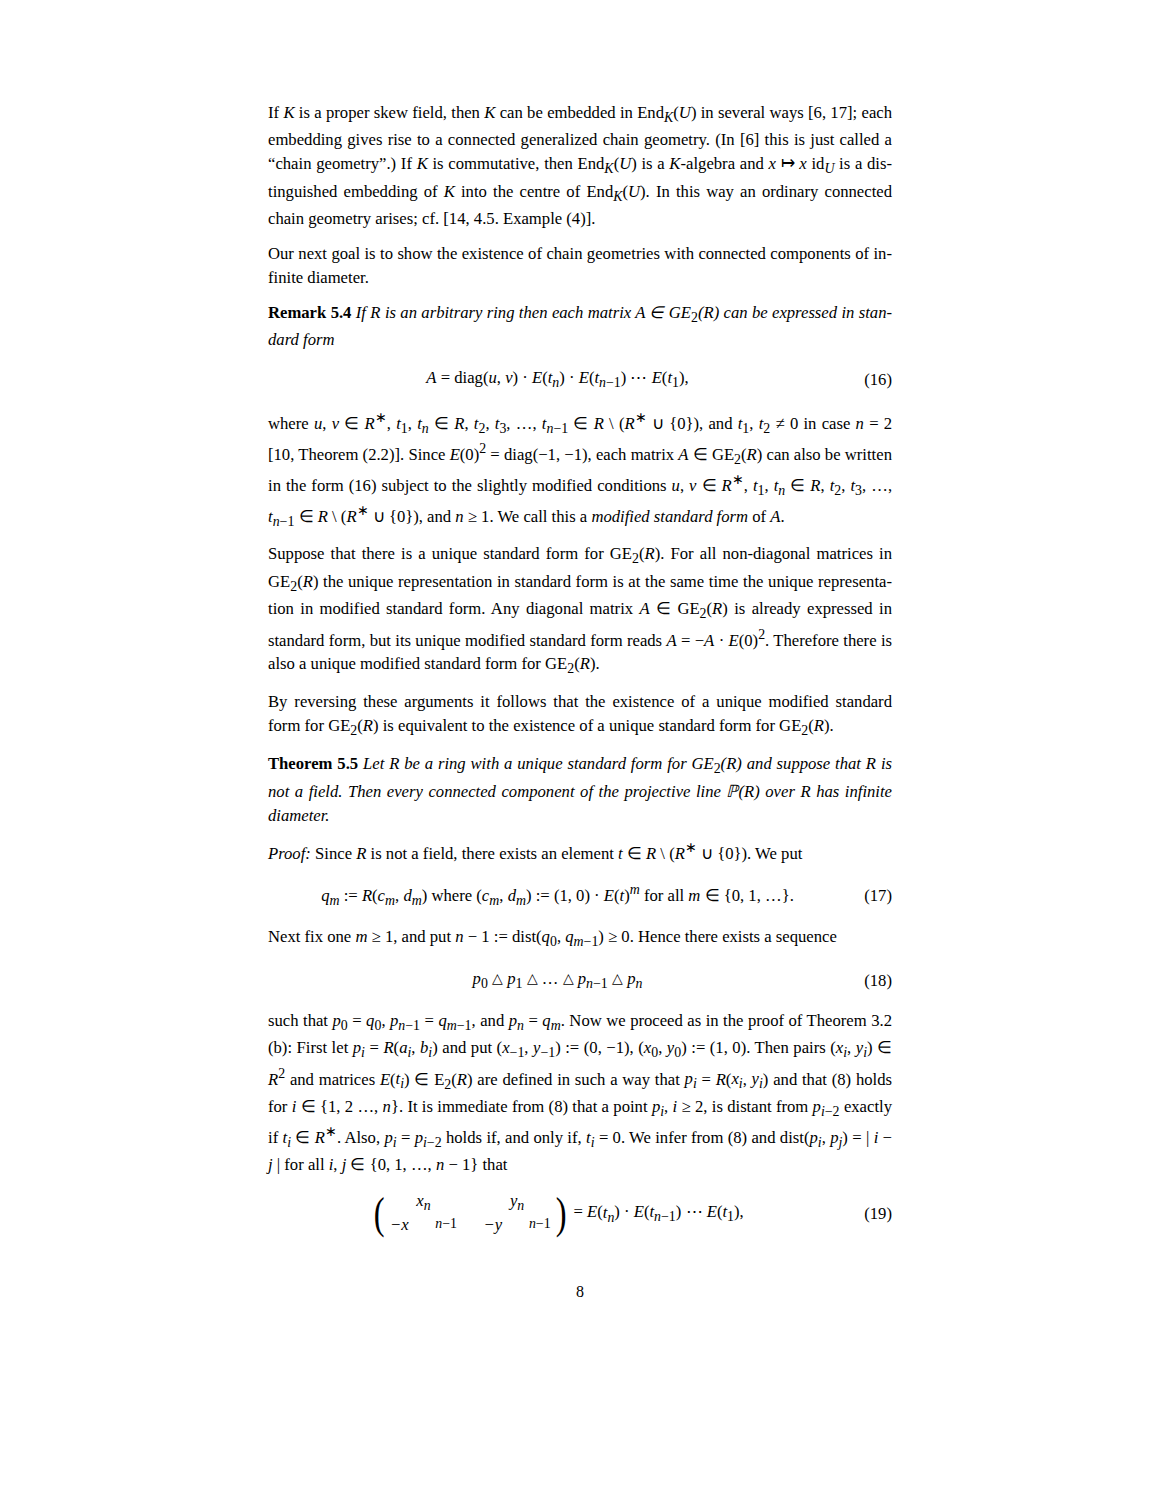If K is a proper skew field, then K can be embedded in EndK(U) in several ways [6, 17]; each embedding gives rise to a connected generalized chain geometry. (In [6] this is just called a “chain geometry”.) If K is commutative, then EndK(U) is a K-algebra and x ↦ x idU is a distinguished embedding of K into the centre of EndK(U). In this way an ordinary connected chain geometry arises; cf. [14, 4.5. Example (4)].
Our next goal is to show the existence of chain geometries with connected components of infinite diameter.
Remark 5.4 If R is an arbitrary ring then each matrix A ∈ GE2(R) can be expressed in standard form
A = diag(u, v) · E(tn) · E(tn−1) ⋯ E(t1),
(16)
where u, v ∈ R∗, t1, tn ∈ R, t2, t3, …, tn−1 ∈ R \ (R∗ ∪ {0}), and t1, t2 ≠ 0 in case n = 2 [10, Theorem (2.2)]. Since E(0)2 = diag(−1, −1), each matrix A ∈ GE2(R) can also be written in the form (16) subject to the slightly modified conditions u, v ∈ R∗, t1, tn ∈ R, t2, t3, …, tn−1 ∈ R \ (R∗ ∪ {0}), and n ≥ 1. We call this a modified standard form of A.
Suppose that there is a unique standard form for GE2(R). For all non-diagonal matrices in GE2(R) the unique representation in standard form is at the same time the unique representation in modified standard form. Any diagonal matrix A ∈ GE2(R) is already expressed in standard form, but its unique modified standard form reads A = −A · E(0)2. Therefore there is also a unique modified standard form for GE2(R).
By reversing these arguments it follows that the existence of a unique modified standard form for GE2(R) is equivalent to the existence of a unique standard form for GE2(R).
Theorem 5.5 Let R be a ring with a unique standard form for GE2(R) and suppose that R is not a field. Then every connected component of the projective line ℙ(R) over R has infinite diameter.
Proof: Since R is not a field, there exists an element t ∈ R \ (R∗ ∪ {0}). We put
qm := R(cm, dm) where (cm, dm) := (1, 0) · E(t)m for all m ∈ {0, 1, …}.
(17)
Next fix one m ≥ 1, and put n − 1 := dist(q0, qm−1) ≥ 0. Hence there exists a sequence
p0 △ p1 △ … △ pn−1 △ pn
(18)
such that p0 = q0, pn−1 = qm−1, and pn = qm. Now we proceed as in the proof of Theorem 3.2 (b): First let pi = R(ai, bi) and put (x−1, y−1) := (0, −1), (x0, y0) := (1, 0). Then pairs (xi, yi) ∈ R2 and matrices E(ti) ∈ E2(R) are defined in such a way that pi = R(xi, yi) and that (8) holds for i ∈ {1, 2 …, n}. It is immediate from (8) that a point pi, i ≥ 2, is distant from pi−2 exactly if ti ∈ R∗. Also, pi = pi−2 holds if, and only if, ti = 0. We infer from (8) and dist(pi, pj) = | i − j | for all i, j ∈ {0, 1, …, n − 1} that
( xn yn −xn−1−yn−1 ) = E(tn) · E(tn−1) ⋯ E(t1),
(19)
8